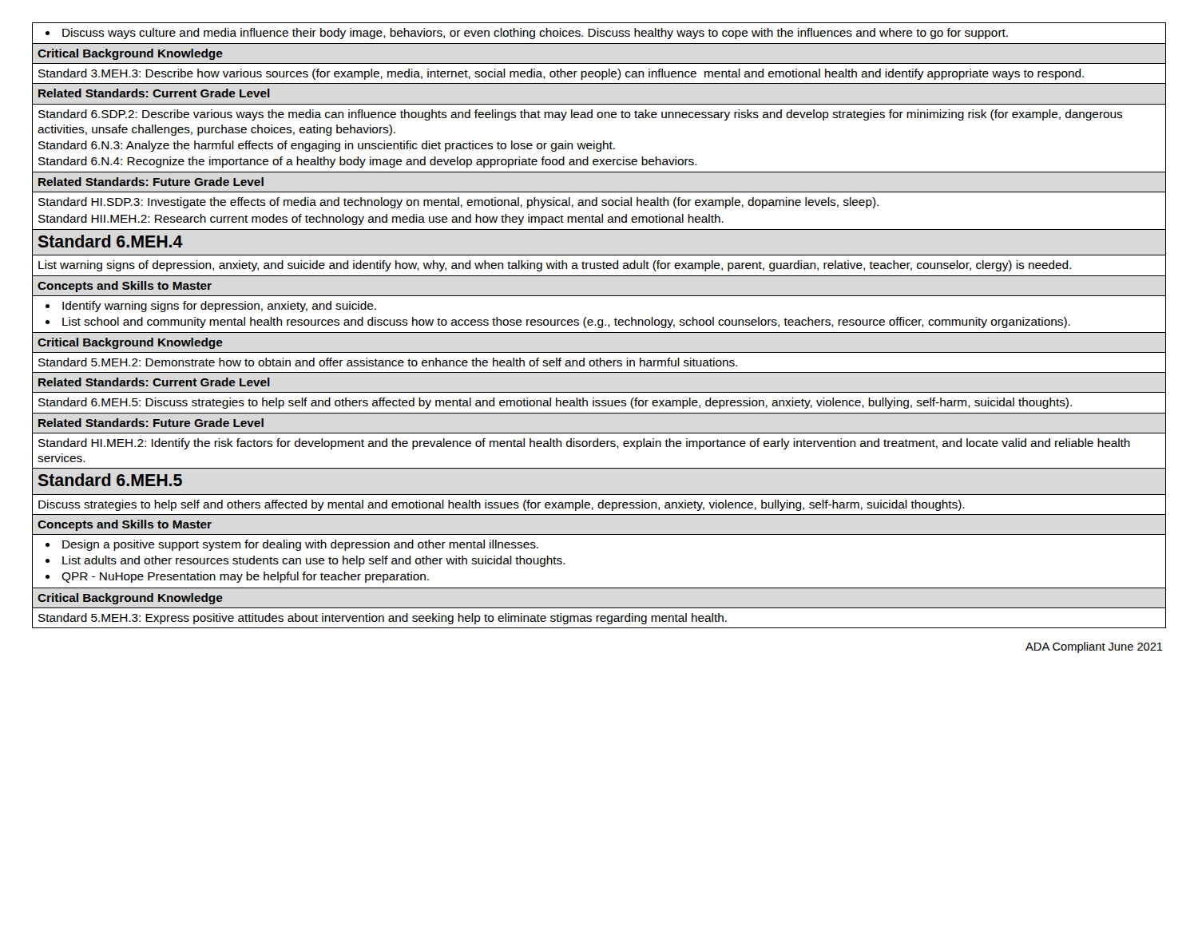| Discuss ways culture and media influence their body image, behaviors, or even clothing choices. Discuss healthy ways to cope with the influences and where to go for support. |
| Critical Background Knowledge |
| Standard 3.MEH.3: Describe how various sources (for example, media, internet, social media, other people) can influence mental and emotional health and identify appropriate ways to respond. |
| Related Standards: Current Grade Level |
| Standard 6.SDP.2: Describe various ways the media can influence thoughts and feelings that may lead one to take unnecessary risks and develop strategies for minimizing risk (for example, dangerous activities, unsafe challenges, purchase choices, eating behaviors). Standard 6.N.3: Analyze the harmful effects of engaging in unscientific diet practices to lose or gain weight. Standard 6.N.4: Recognize the importance of a healthy body image and develop appropriate food and exercise behaviors. |
| Related Standards: Future Grade Level |
| Standard HI.SDP.3: Investigate the effects of media and technology on mental, emotional, physical, and social health (for example, dopamine levels, sleep). Standard HII.MEH.2: Research current modes of technology and media use and how they impact mental and emotional health. |
| Standard 6.MEH.4 |
| List warning signs of depression, anxiety, and suicide and identify how, why, and when talking with a trusted adult (for example, parent, guardian, relative, teacher, counselor, clergy) is needed. |
| Concepts and Skills to Master |
| Identify warning signs for depression, anxiety, and suicide. List school and community mental health resources and discuss how to access those resources (e.g., technology, school counselors, teachers, resource officer, community organizations). |
| Critical Background Knowledge |
| Standard 5.MEH.2: Demonstrate how to obtain and offer assistance to enhance the health of self and others in harmful situations. |
| Related Standards: Current Grade Level |
| Standard 6.MEH.5: Discuss strategies to help self and others affected by mental and emotional health issues (for example, depression, anxiety, violence, bullying, self-harm, suicidal thoughts). |
| Related Standards: Future Grade Level |
| Standard HI.MEH.2: Identify the risk factors for development and the prevalence of mental health disorders, explain the importance of early intervention and treatment, and locate valid and reliable health services. |
| Standard 6.MEH.5 |
| Discuss strategies to help self and others affected by mental and emotional health issues (for example, depression, anxiety, violence, bullying, self-harm, suicidal thoughts). |
| Concepts and Skills to Master |
| Design a positive support system for dealing with depression and other mental illnesses. List adults and other resources students can use to help self and other with suicidal thoughts. QPR - NuHope Presentation may be helpful for teacher preparation. |
| Critical Background Knowledge |
| Standard 5.MEH.3: Express positive attitudes about intervention and seeking help to eliminate stigmas regarding mental health. |
ADA Compliant June 2021